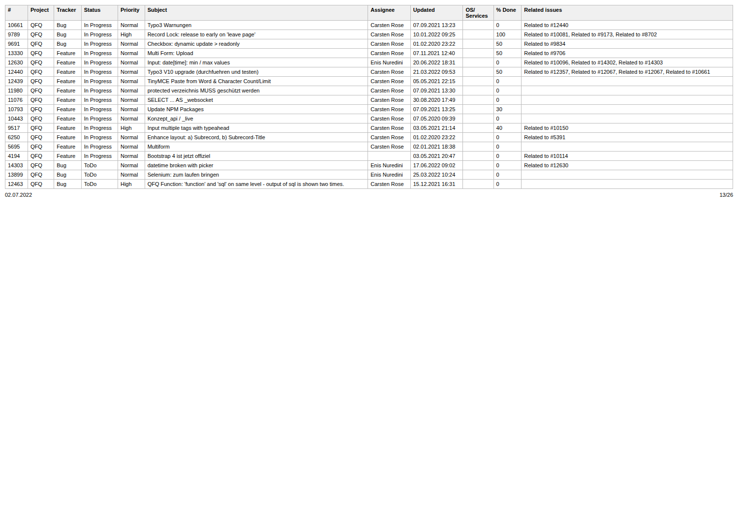| # | Project | Tracker | Status | Priority | Subject | Assignee | Updated | OS/ Services | % Done | Related issues |
| --- | --- | --- | --- | --- | --- | --- | --- | --- | --- | --- |
| 10661 | QFQ | Bug | In Progress | Normal | Typo3 Warnungen | Carsten Rose | 07.09.2021 13:23 | | 0 | Related to #12440 |
| 9789 | QFQ | Bug | In Progress | High | Record Lock: release to early on 'leave page' | Carsten Rose | 10.01.2022 09:25 | | 100 | Related to #10081, Related to #9173, Related to #8702 |
| 9691 | QFQ | Bug | In Progress | Normal | Checkbox: dynamic update > readonly | Carsten Rose | 01.02.2020 23:22 | | 50 | Related to #9834 |
| 13330 | QFQ | Feature | In Progress | Normal | Multi Form: Upload | Carsten Rose | 07.11.2021 12:40 | | 50 | Related to #9706 |
| 12630 | QFQ | Feature | In Progress | Normal | Input: date[time]: min / max values | Enis Nuredini | 20.06.2022 18:31 | | 0 | Related to #10096, Related to #14302, Related to #14303 |
| 12440 | QFQ | Feature | In Progress | Normal | Typo3 V10 upgrade (durchfuehren und testen) | Carsten Rose | 21.03.2022 09:53 | | 50 | Related to #12357, Related to #12067, Related to #12067, Related to #10661 |
| 12439 | QFQ | Feature | In Progress | Normal | TinyMCE Paste from Word & Character Count/Limit | Carsten Rose | 05.05.2021 22:15 | | 0 | |
| 11980 | QFQ | Feature | In Progress | Normal | protected verzeichnis MUSS geschützt werden | Carsten Rose | 07.09.2021 13:30 | | 0 | |
| 11076 | QFQ | Feature | In Progress | Normal | SELECT ... AS _websocket | Carsten Rose | 30.08.2020 17:49 | | 0 | |
| 10793 | QFQ | Feature | In Progress | Normal | Update NPM Packages | Carsten Rose | 07.09.2021 13:25 | | 30 | |
| 10443 | QFQ | Feature | In Progress | Normal | Konzept_api / _live | Carsten Rose | 07.05.2020 09:39 | | 0 | |
| 9517 | QFQ | Feature | In Progress | High | Input multiple tags with typeahead | Carsten Rose | 03.05.2021 21:14 | | 40 | Related to #10150 |
| 6250 | QFQ | Feature | In Progress | Normal | Enhance layout: a) Subrecord, b) Subrecord-Title | Carsten Rose | 01.02.2020 23:22 | | 0 | Related to #5391 |
| 5695 | QFQ | Feature | In Progress | Normal | Multiform | Carsten Rose | 02.01.2021 18:38 | | 0 | |
| 4194 | QFQ | Feature | In Progress | Normal | Bootstrap 4 ist jetzt offiziel | | 03.05.2021 20:47 | | 0 | Related to #10114 |
| 14303 | QFQ | Bug | ToDo | Normal | datetime broken with picker | Enis Nuredini | 17.06.2022 09:02 | | 0 | Related to #12630 |
| 13899 | QFQ | Bug | ToDo | Normal | Selenium: zum laufen bringen | Enis Nuredini | 25.03.2022 10:24 | | 0 | |
| 12463 | QFQ | Bug | ToDo | High | QFQ Function: 'function' and 'sql' on same level - output of sql is shown two times. | Carsten Rose | 15.12.2021 16:31 | | 0 | |
02.07.2022 13/26